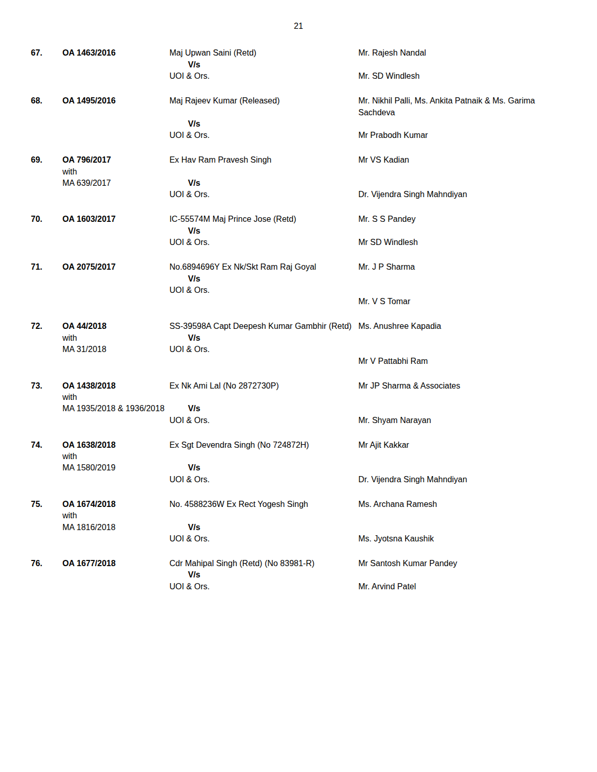21
| 67. | OA 1463/2016 | Maj Upwan Saini (Retd) | Mr. Rajesh Nandal |
| | | V/s UOI & Ors. | Mr. SD Windlesh |
| 68. | OA 1495/2016 | Maj Rajeev Kumar (Released) | Mr. Nikhil Palli, Ms. Ankita Patnaik & Ms. Garima Sachdeva |
| | | V/s UOI & Ors. | Mr Prabodh Kumar |
| 69. | OA 796/2017 with MA 639/2017 | Ex Hav Ram Pravesh Singh V/s UOI & Ors. | Mr VS Kadian Dr. Vijendra Singh Mahndiyan |
| 70. | OA 1603/2017 | IC-55574M Maj Prince Jose (Retd) | Mr. S S Pandey |
| | | V/s UOI & Ors. | Mr SD Windlesh |
| 71. | OA 2075/2017 | No.6894696Y Ex Nk/Skt Ram Raj Goyal V/s UOI & Ors. | Mr. J P Sharma Mr. V S Tomar |
| 72. | OA 44/2018 with MA 31/2018 | SS-39598A Capt Deepesh Kumar Gambhir (Retd) V/s UOI & Ors. | Ms. Anushree Kapadia Mr V Pattabhi Ram |
| 73. | OA 1438/2018 with MA 1935/2018 & 1936/2018 | Ex Nk Ami Lal (No 2872730P) V/s UOI & Ors. | Mr JP Sharma & Associates Mr. Shyam Narayan |
| 74. | OA 1638/2018 with MA 1580/2019 | Ex Sgt Devendra Singh (No 724872H) V/s UOI & Ors. | Mr Ajit Kakkar Dr. Vijendra Singh Mahndiyan |
| 75. | OA 1674/2018 with MA 1816/2018 | No. 4588236W Ex Rect Yogesh Singh V/s UOI & Ors. | Ms. Archana Ramesh Ms. Jyotsna Kaushik |
| 76. | OA 1677/2018 | Cdr Mahipal Singh (Retd) (No 83981-R) | Mr Santosh Kumar Pandey |
| | | V/s UOI & Ors. | Mr. Arvind Patel |